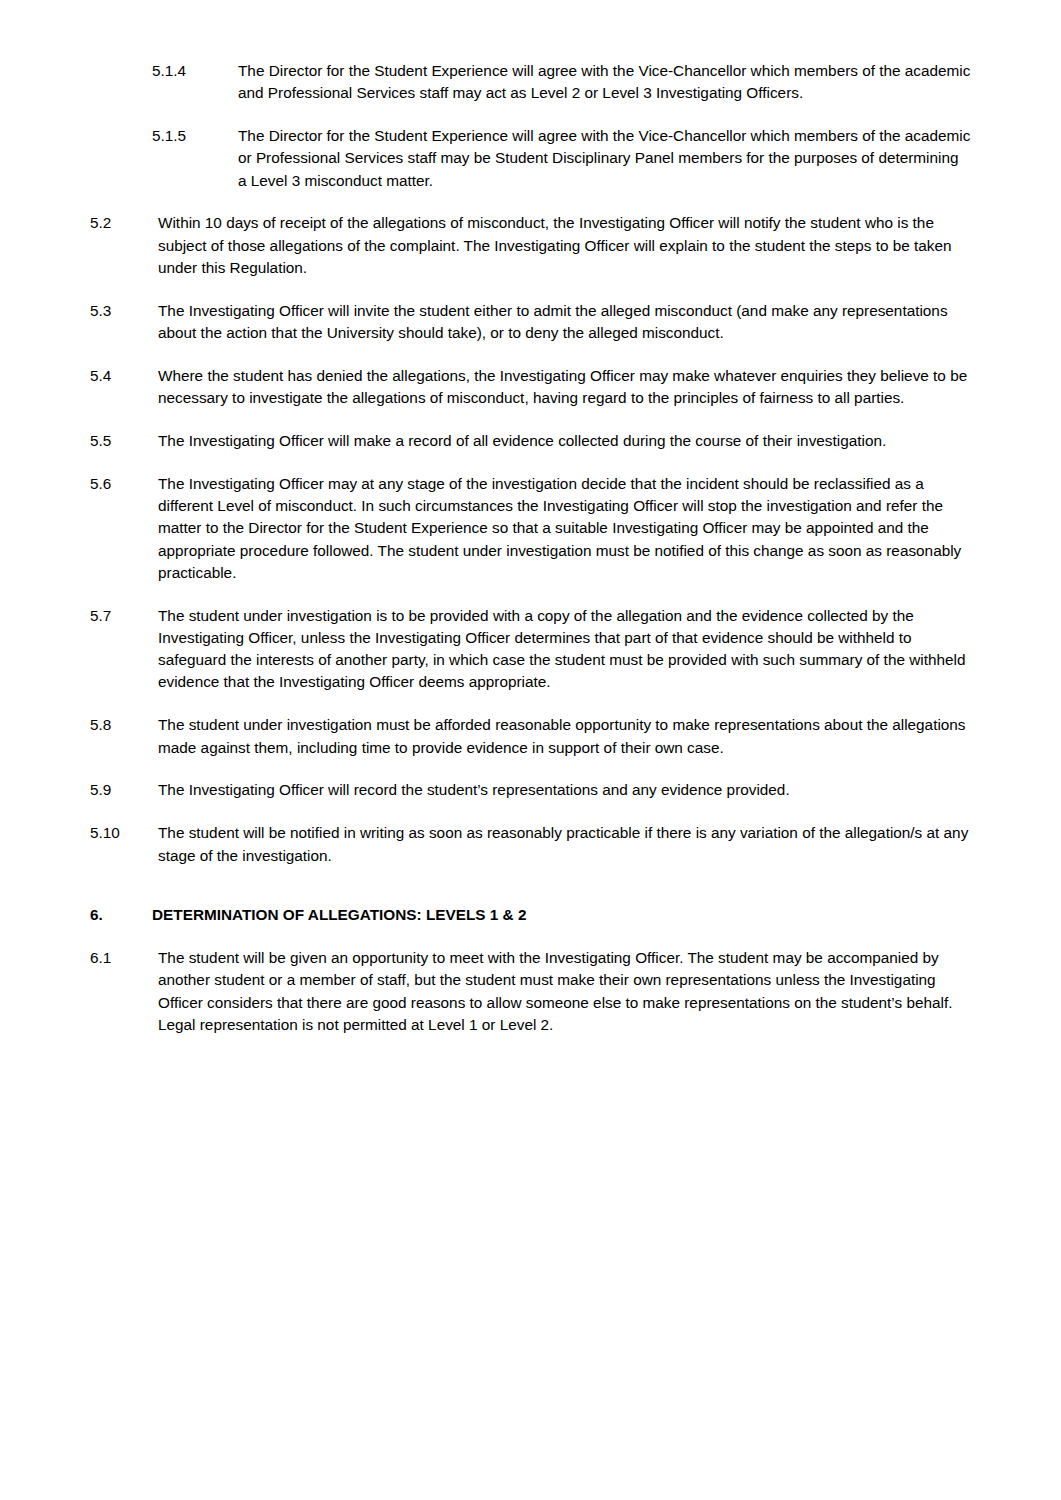5.1.4
The Director for the Student Experience will agree with the Vice-Chancellor which members of the academic and Professional Services staff may act as Level 2 or Level 3 Investigating Officers.
5.1.5
The Director for the Student Experience will agree with the Vice-Chancellor which members of the academic or Professional Services staff may be Student Disciplinary Panel members for the purposes of determining a Level 3 misconduct matter.
5.2
Within 10 days of receipt of the allegations of misconduct, the Investigating Officer will notify the student who is the subject of those allegations of the complaint. The Investigating Officer will explain to the student the steps to be taken under this Regulation.
5.3
The Investigating Officer will invite the student either to admit the alleged misconduct (and make any representations about the action that the University should take), or to deny the alleged misconduct.
5.4
Where the student has denied the allegations, the Investigating Officer may make whatever enquiries they believe to be necessary to investigate the allegations of misconduct, having regard to the principles of fairness to all parties.
5.5
The Investigating Officer will make a record of all evidence collected during the course of their investigation.
5.6
The Investigating Officer may at any stage of the investigation decide that the incident should be reclassified as a different Level of misconduct. In such circumstances the Investigating Officer will stop the investigation and refer the matter to the Director for the Student Experience so that a suitable Investigating Officer may be appointed and the appropriate procedure followed. The student under investigation must be notified of this change as soon as reasonably practicable.
5.7
The student under investigation is to be provided with a copy of the allegation and the evidence collected by the Investigating Officer, unless the Investigating Officer determines that part of that evidence should be withheld to safeguard the interests of another party, in which case the student must be provided with such summary of the withheld evidence that the Investigating Officer deems appropriate.
5.8
The student under investigation must be afforded reasonable opportunity to make representations about the allegations made against them, including time to provide evidence in support of their own case.
5.9
The Investigating Officer will record the student’s representations and any evidence provided.
5.10
The student will be notified in writing as soon as reasonably practicable if there is any variation of the allegation/s at any stage of the investigation.
6. DETERMINATION OF ALLEGATIONS: LEVELS 1 & 2
6.1
The student will be given an opportunity to meet with the Investigating Officer. The student may be accompanied by another student or a member of staff, but the student must make their own representations unless the Investigating Officer considers that there are good reasons to allow someone else to make representations on the student’s behalf. Legal representation is not permitted at Level 1 or Level 2.